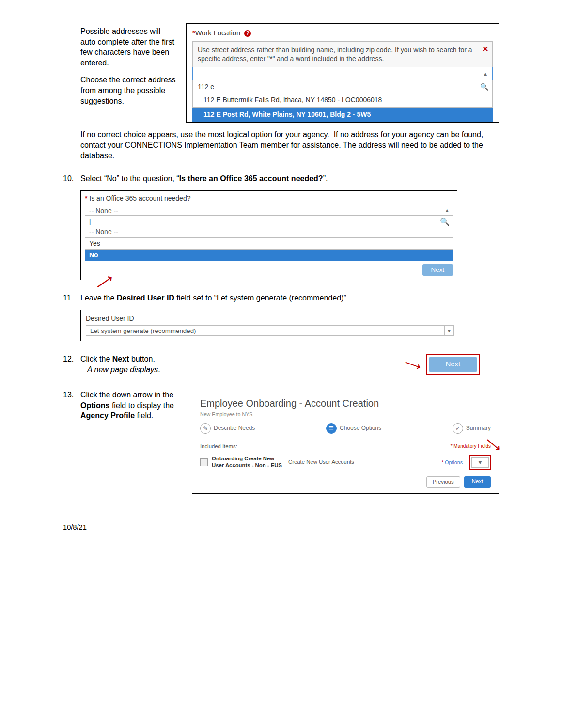Possible addresses will auto complete after the first few characters have been entered.
Choose the correct address from among the possible suggestions.
*Work Location ?
✕ Use street address rather than building name, including zip code. If you wish to search for a specific address, enter "*" and a word included in the address.
▲
112 e 🔍
112 E Buttermilk Falls Rd, Ithaca, NY 14850 - LOC0006018
112 E Post Rd, White Plains, NY 10601, Bldg 2 - 5W5
If no correct choice appears, use the most logical option for your agency. If no address for your agency can be found, contact your CONNECTIONS Implementation Team member for assistance. The address will need to be added to the database.
10. Select “No” to the question, “Is there an Office 365 account needed?”.
* Is an Office 365 account needed?
-- None -- ▲
|🔍
-- None --
Yes
No
Next
⟶
11. Leave the Desired User ID field set to “Let system generate (recommended)”.
Desired User ID
Let system generate (recommended)▼
12.
Click the Next button.
A new page displays.
⟶ Next
13. Click the down arrow in the Options field to display the Agency Profile field.
Employee Onboarding - Account Creation
New Employee to NYS
✎ Describe Needs
☰ Choose Options
✓ Summary
Included Items:
* Mandatory Fields
Onboarding Create New User Accounts - Non - EUS Create New User Accounts * Options ▼
Previous Next
⟶
10/8/21